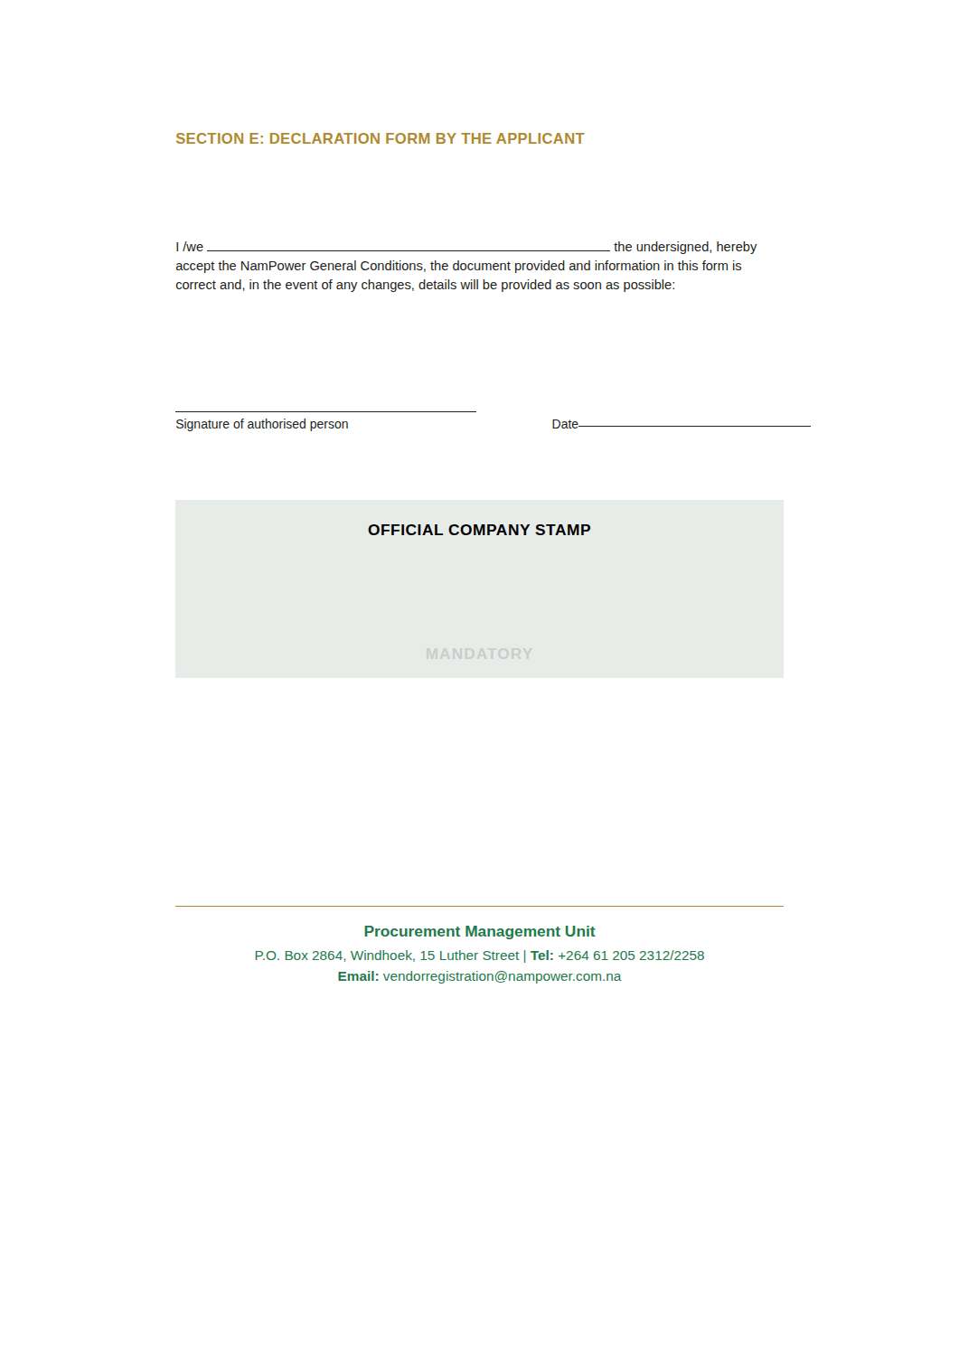Section E: Declaration Form by the Applicant
I /we the undersigned, hereby accept the NamPower General Conditions, the document provided and information in this form is correct and, in the event of any changes, details will be provided as soon as possible:
Signature of authorised person Date
Official Company Stamp
Mandatory
Procurement Management Unit
P.O. Box 2864, Windhoek, 15 Luther Street | Tel: +264 61 205 2312/2258
Email: vendorregistration@nampower.com.na